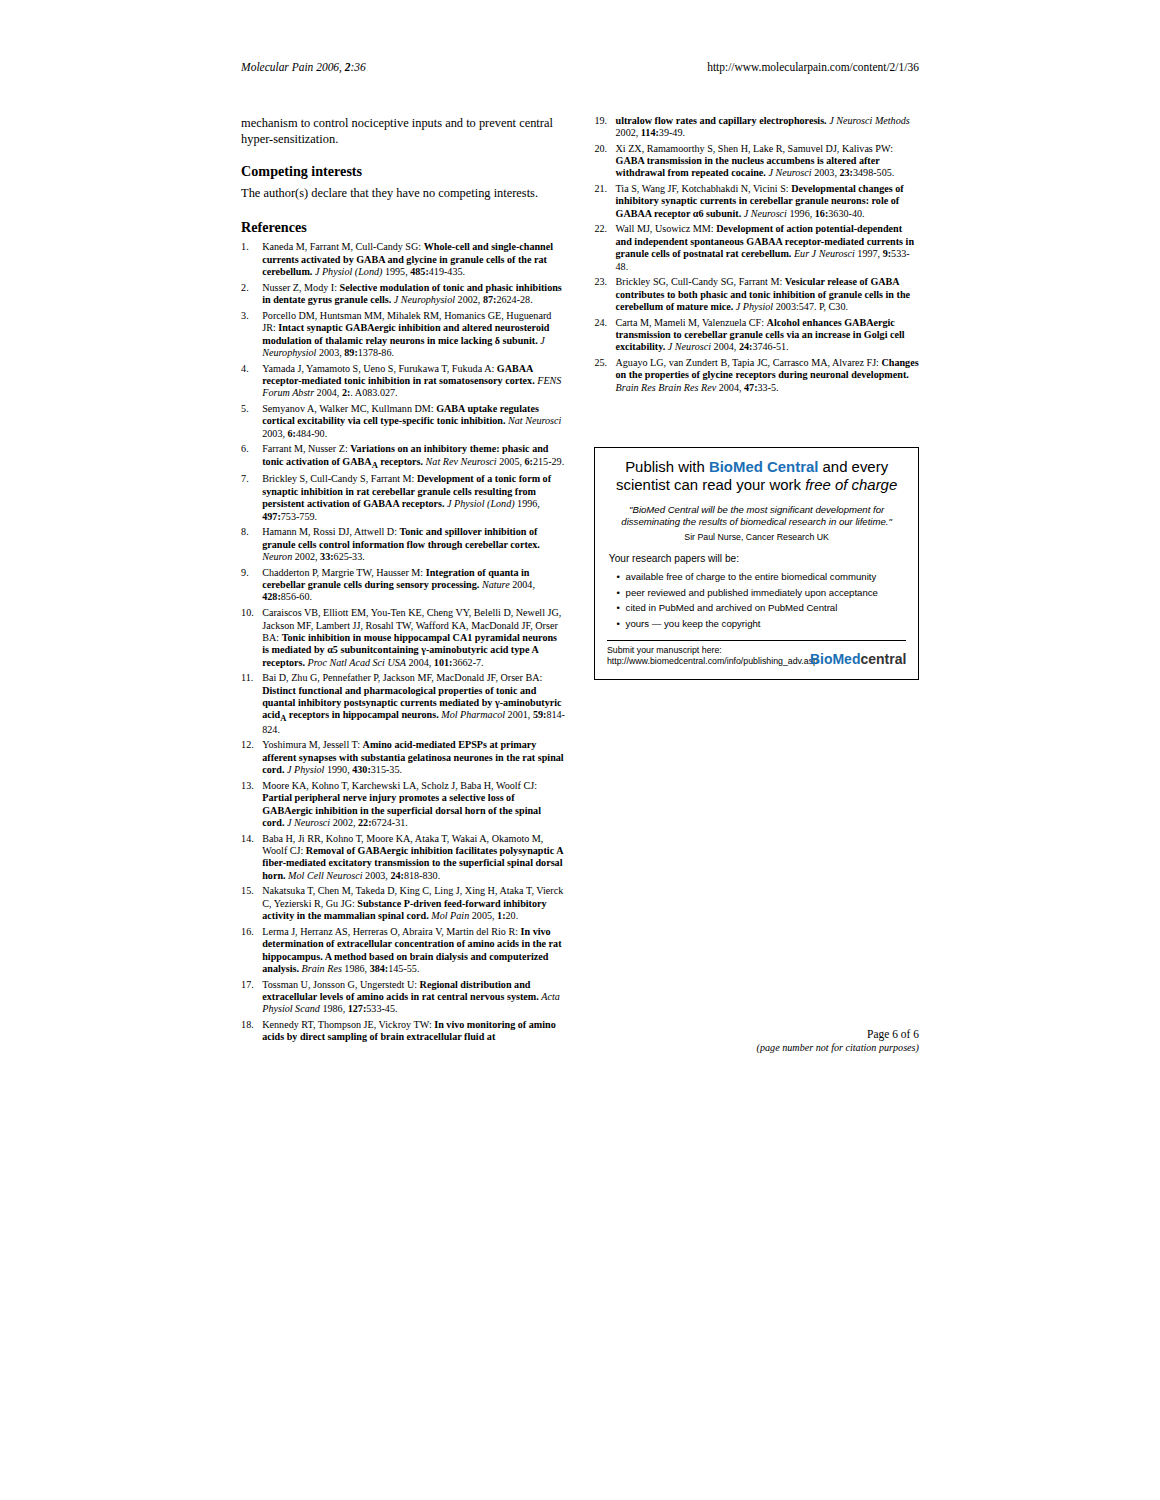Molecular Pain 2006, 2:36
http://www.molecularpain.com/content/2/1/36
mechanism to control nociceptive inputs and to prevent central hyper-sensitization.
Competing interests
The author(s) declare that they have no competing interests.
References
Kaneda M, Farrant M, Cull-Candy SG: Whole-cell and single-channel currents activated by GABA and glycine in granule cells of the rat cerebellum. J Physiol (Lond) 1995, 485: 419-435.
Nusser Z, Mody I: Selective modulation of tonic and phasic inhibitions in dentate gyrus granule cells. J Neurophysiol 2002, 87: 2624-28.
Porcello DM, Huntsman MM, Mihalek RM, Homanics GE, Huguenard JR: Intact synaptic GABAergic inhibition and altered neurosteroid modulation of thalamic relay neurons in mice lacking δ subunit. J Neurophysiol 2003, 89: 1378-86.
Yamada J, Yamamoto S, Ueno S, Furukawa T, Fukuda A: GABAA receptor-mediated tonic inhibition in rat somatosensory cortex. FENS Forum Abstr 2004, 2:. A083.027.
Semyanov A, Walker MC, Kullmann DM: GABA uptake regulates cortical excitability via cell type-specific tonic inhibition. Nat Neurosci 2003, 6: 484-90.
Farrant M, Nusser Z: Variations on an inhibitory theme: phasic and tonic activation of GABAA receptors. Nat Rev Neurosci 2005, 6: 215-29.
Brickley S, Cull-Candy S, Farrant M: Development of a tonic form of synaptic inhibition in rat cerebellar granule cells resulting from persistent activation of GABAA receptors. J Physiol (Lond) 1996, 497: 753-759.
Hamann M, Rossi DJ, Attwell D: Tonic and spillover inhibition of granule cells control information flow through cerebellar cortex. Neuron 2002, 33: 625-33.
Chadderton P, Margrie TW, Hausser M: Integration of quanta in cerebellar granule cells during sensory processing. Nature 2004, 428: 856-60.
Caraiscos VB, Elliott EM, You-Ten KE, Cheng VY, Belelli D, Newell JG, Jackson MF, Lambert JJ, Rosahl TW, Wafford KA, MacDonald JF, Orser BA: Tonic inhibition in mouse hippocampal CA1 pyramidal neurons is mediated by α5 subunitcontaining γ-aminobutyric acid type A receptors. Proc Natl Acad Sci USA 2004, 101: 3662-7.
Bai D, Zhu G, Pennefather P, Jackson MF, MacDonald JF, Orser BA: Distinct functional and pharmacological properties of tonic and quantal inhibitory postsynaptic currents mediated by γ-aminobutyric acidA receptors in hippocampal neurons. Mol Pharmacol 2001, 59: 814-824.
Yoshimura M, Jessell T: Amino acid-mediated EPSPs at primary afferent synapses with substantia gelatinosa neurones in the rat spinal cord. J Physiol 1990, 430: 315-35.
Moore KA, Kohno T, Karchewski LA, Scholz J, Baba H, Woolf CJ: Partial peripheral nerve injury promotes a selective loss of GABAergic inhibition in the superficial dorsal horn of the spinal cord. J Neurosci 2002, 22: 6724-31.
Baba H, Ji RR, Kohno T, Moore KA, Ataka T, Wakai A, Okamoto M, Woolf CJ: Removal of GABAergic inhibition facilitates polysynaptic A fiber-mediated excitatory transmission to the superficial spinal dorsal horn. Mol Cell Neurosci 2003, 24: 818-830.
Nakatsuka T, Chen M, Takeda D, King C, Ling J, Xing H, Ataka T, Vierck C, Yezierski R, Gu JG: Substance P-driven feed-forward inhibitory activity in the mammalian spinal cord. Mol Pain 2005, 1: 20.
Lerma J, Herranz AS, Herreras O, Abraira V, Martin del Rio R: In vivo determination of extracellular concentration of amino acids in the rat hippocampus. A method based on brain dialysis and computerized analysis. Brain Res 1986, 384: 145-55.
Tossman U, Jonsson G, Ungerstedt U: Regional distribution and extracellular levels of amino acids in rat central nervous system. Acta Physiol Scand 1986, 127: 533-45.
Kennedy RT, Thompson JE, Vickroy TW: In vivo monitoring of amino acids by direct sampling of brain extracellular fluid at
ultralow flow rates and capillary electrophoresis. J Neurosci Methods 2002, 114: 39-49.
Xi ZX, Ramamoorthy S, Shen H, Lake R, Samuvel DJ, Kalivas PW: GABA transmission in the nucleus accumbens is altered after withdrawal from repeated cocaine. J Neurosci 2003, 23: 3498-505.
Tia S, Wang JF, Kotchabhakdi N, Vicini S: Developmental changes of inhibitory synaptic currents in cerebellar granule neurons: role of GABAA receptor α6 subunit. J Neurosci 1996, 16: 3630-40.
Wall MJ, Usowicz MM: Development of action potential-dependent and independent spontaneous GABAA receptor-mediated currents in granule cells of postnatal rat cerebellum. Eur J Neurosci 1997, 9: 533-48.
Brickley SG, Cull-Candy SG, Farrant M: Vesicular release of GABA contributes to both phasic and tonic inhibition of granule cells in the cerebellum of mature mice. J Physiol 2003:547. P, C30.
Carta M, Mameli M, Valenzuela CF: Alcohol enhances GABAergic transmission to cerebellar granule cells via an increase in Golgi cell excitability. J Neurosci 2004, 24: 3746-51.
Aguayo LG, van Zundert B, Tapia JC, Carrasco MA, Alvarez FJ: Changes on the properties of glycine receptors during neuronal development. Brain Res Brain Res Rev 2004, 47: 33-5.
Publish with Bio Med Central and every
scientist can read your work free of charge
"BioMed Central will be the most significant development for disseminating the results of biomedical research in our lifetime."
Sir Paul Nurse, Cancer Research UK
Your research papers will be:
available free of charge to the entire biomedical community
peer reviewed and published immediately upon acceptance
cited in PubMed and archived on PubMed Central
yours — you keep the copyright
Submit your manuscript here:
http://www.biomedcentral.com/info/publishing_adv.asp
BioMed central
Page 6 of 6
(page number not for citation purposes)